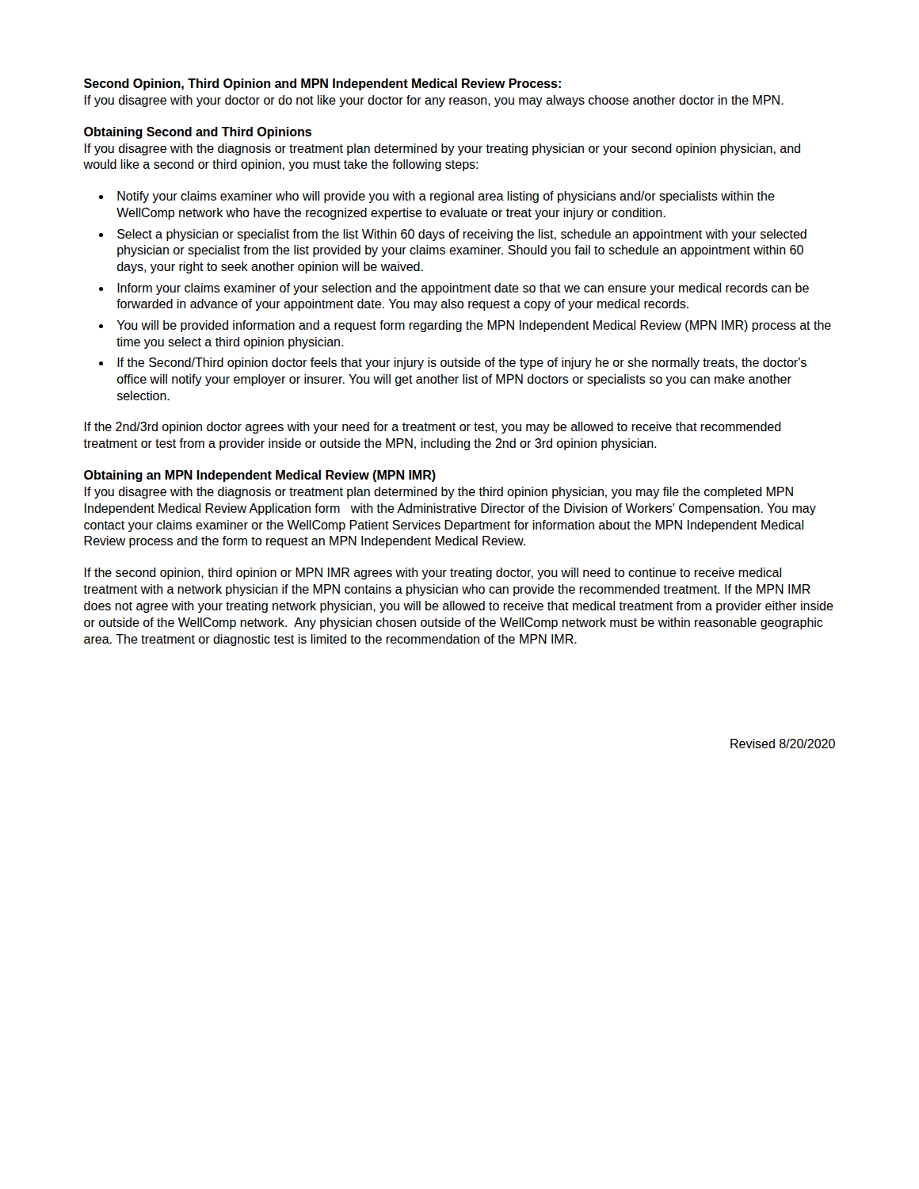Second Opinion, Third Opinion and MPN Independent Medical Review Process:
If you disagree with your doctor or do not like your doctor for any reason, you may always choose another doctor in the MPN.
Obtaining Second and Third Opinions
If you disagree with the diagnosis or treatment plan determined by your treating physician or your second opinion physician, and would like a second or third opinion, you must take the following steps:
Notify your claims examiner who will provide you with a regional area listing of physicians and/or specialists within the WellComp network who have the recognized expertise to evaluate or treat your injury or condition.
Select a physician or specialist from the list Within 60 days of receiving the list, schedule an appointment with your selected physician or specialist from the list provided by your claims examiner. Should you fail to schedule an appointment within 60 days, your right to seek another opinion will be waived.
Inform your claims examiner of your selection and the appointment date so that we can ensure your medical records can be forwarded in advance of your appointment date. You may also request a copy of your medical records.
You will be provided information and a request form regarding the MPN Independent Medical Review (MPN IMR) process at the time you select a third opinion physician.
If the Second/Third opinion doctor feels that your injury is outside of the type of injury he or she normally treats, the doctor's office will notify your employer or insurer. You will get another list of MPN doctors or specialists so you can make another selection.
If the 2nd/3rd opinion doctor agrees with your need for a treatment or test, you may be allowed to receive that recommended treatment or test from a provider inside or outside the MPN, including the 2nd or 3rd opinion physician.
Obtaining an MPN Independent Medical Review (MPN IMR)
If you disagree with the diagnosis or treatment plan determined by the third opinion physician, you may file the completed MPN Independent Medical Review Application form with the Administrative Director of the Division of Workers' Compensation. You may contact your claims examiner or the WellComp Patient Services Department for information about the MPN Independent Medical Review process and the form to request an MPN Independent Medical Review.
If the second opinion, third opinion or MPN IMR agrees with your treating doctor, you will need to continue to receive medical treatment with a network physician if the MPN contains a physician who can provide the recommended treatment. If the MPN IMR does not agree with your treating network physician, you will be allowed to receive that medical treatment from a provider either inside or outside of the WellComp network. Any physician chosen outside of the WellComp network must be within reasonable geographic area. The treatment or diagnostic test is limited to the recommendation of the MPN IMR.
Revised 8/20/2020